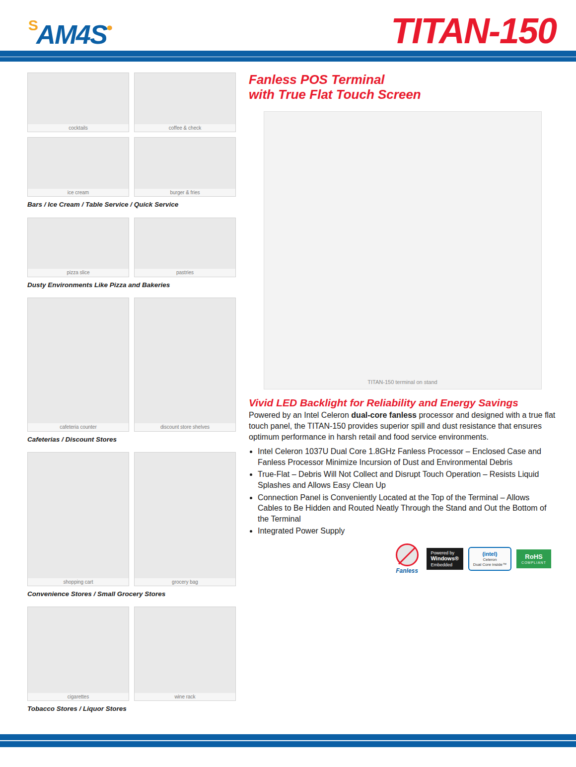SAM4S•
TITAN-150
cocktails
coffee & check
ice cream
burger & fries
Bars / Ice Cream / Table Service / Quick Service
pizza slice
pastries
Dusty Environments Like Pizza and Bakeries
cafeteria counter
discount store shelves
Cafeterias / Discount Stores
shopping cart
grocery bag
Convenience Stores / Small Grocery Stores
cigarettes
wine rack
Tobacco Stores / Liquor Stores
Fanless POS Terminal
with True Flat Touch Screen
TITAN-150 terminal on stand
Vivid LED Backlight for Reliability and Energy Savings
Powered by an Intel Celeron dual-core fanless processor and designed with a true flat touch panel, the TITAN-150 provides superior spill and dust resistance that ensures optimum performance in harsh retail and food service environments.
Intel Celeron 1037U Dual Core 1.8GHz Fanless Processor – Enclosed Case and Fanless Processor Minimize Incursion of Dust and Environmental Debris
True-Flat – Debris Will Not Collect and Disrupt Touch Operation – Resists Liquid Splashes and Allows Easy Clean Up
Connection Panel is Conveniently Located at the Top of the Terminal – Allows Cables to Be Hidden and Routed Neatly Through the Stand and Out the Bottom of the Terminal
Integrated Power Supply
Fanless
Powered by Windows®Embedded
(intel)Celeron
Dual Core inside™
RoHSCOMPLIANT